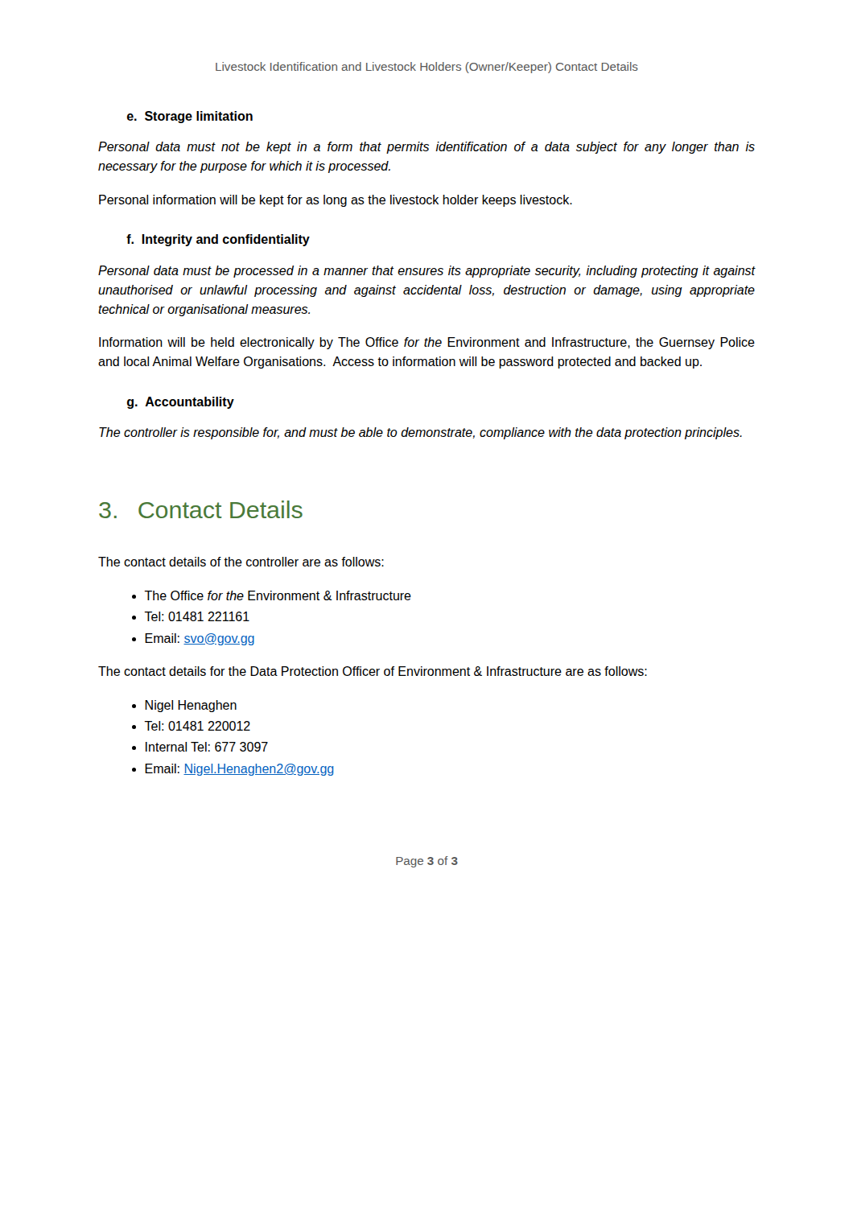Livestock Identification and Livestock Holders (Owner/Keeper) Contact Details
e. Storage limitation
Personal data must not be kept in a form that permits identification of a data subject for any longer than is necessary for the purpose for which it is processed.
Personal information will be kept for as long as the livestock holder keeps livestock.
f. Integrity and confidentiality
Personal data must be processed in a manner that ensures its appropriate security, including protecting it against unauthorised or unlawful processing and against accidental loss, destruction or damage, using appropriate technical or organisational measures.
Information will be held electronically by The Office for the Environment and Infrastructure, the Guernsey Police and local Animal Welfare Organisations. Access to information will be password protected and backed up.
g. Accountability
The controller is responsible for, and must be able to demonstrate, compliance with the data protection principles.
3. Contact Details
The contact details of the controller are as follows:
The Office for the Environment & Infrastructure
Tel: 01481 221161
Email: svo@gov.gg
The contact details for the Data Protection Officer of Environment & Infrastructure are as follows:
Nigel Henaghen
Tel: 01481 220012
Internal Tel: 677 3097
Email: Nigel.Henaghen2@gov.gg
Page 3 of 3